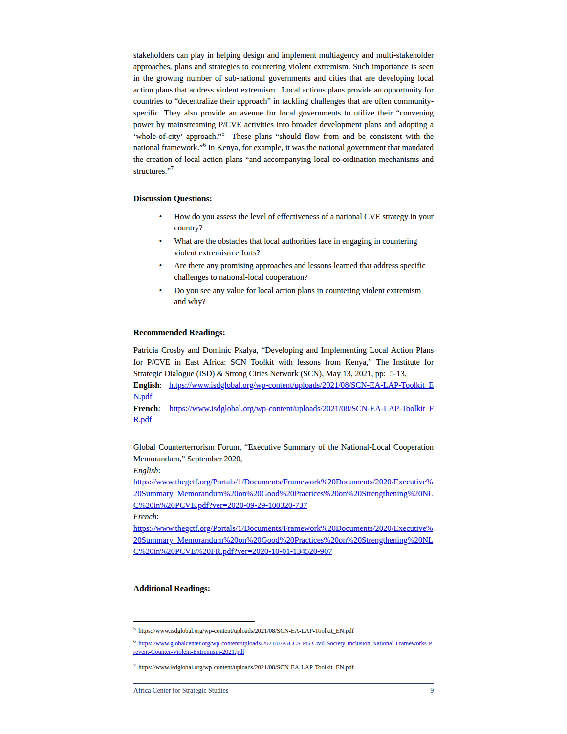stakeholders can play in helping design and implement multiagency and multi-stakeholder approaches, plans and strategies to countering violent extremism. Such importance is seen in the growing number of sub-national governments and cities that are developing local action plans that address violent extremism. Local actions plans provide an opportunity for countries to “decentralize their approach” in tackling challenges that are often community-specific. They also provide an avenue for local governments to utilize their “convening power by mainstreaming P/CVE activities into broader development plans and adopting a ‘whole-of-city’ approach.”5 These plans “should flow from and be consistent with the national framework.”6 In Kenya, for example, it was the national government that mandated the creation of local action plans “and accompanying local co-ordination mechanisms and structures.”7
Discussion Questions:
How do you assess the level of effectiveness of a national CVE strategy in your country?
What are the obstacles that local authorities face in engaging in countering violent extremism efforts?
Are there any promising approaches and lessons learned that address specific challenges to national-local cooperation?
Do you see any value for local action plans in countering violent extremism and why?
Recommended Readings:
Patricia Crosby and Dominic Pkalya, “Developing and Implementing Local Action Plans for P/CVE in East Africa: SCN Toolkit with lessons from Kenya,” The Institute for Strategic Dialogue (ISD) & Strong Cities Network (SCN), May 13, 2021, pp: 5-13,
English: https://www.isdglobal.org/wp-content/uploads/2021/08/SCN-EA-LAP-Toolkit_EN.pdf
French: https://www.isdglobal.org/wp-content/uploads/2021/08/SCN-EA-LAP-Toolkit_FR.pdf
Global Counterterrorism Forum, “Executive Summary of the National-Local Cooperation Memorandum,” September 2020,
English:
https://www.thegctf.org/Portals/1/Documents/Framework%20Documents/2020/Executive%20Summary_Memorandum%20on%20Good%20Practices%20on%20Strengthening%20NLC%20in%20PCVE.pdf?ver=2020-09-29-100320-737
French:
https://www.thegctf.org/Portals/1/Documents/Framework%20Documents/2020/Executive%20Summary_Memorandum%20on%20Good%20Practices%20on%20Strengthening%20NLC%20in%20PCVE%20FR.pdf?ver=2020-10-01-134520-907
Additional Readings:
5 https://www.isdglobal.org/wp-content/uploads/2021/08/SCN-EA-LAP-Toolkit_EN.pdf
6 https://www.globalcenter.org/wp-content/uploads/2021/07/GCCS-PB-Civil-Society-Inclusion-National-Frameworks-Prevent-Counter-Violent-Extremism-2021.pdf
7 https://www.isdglobal.org/wp-content/uploads/2021/08/SCN-EA-LAP-Toolkit_EN.pdf
Africa Center for Strategic Studies 9